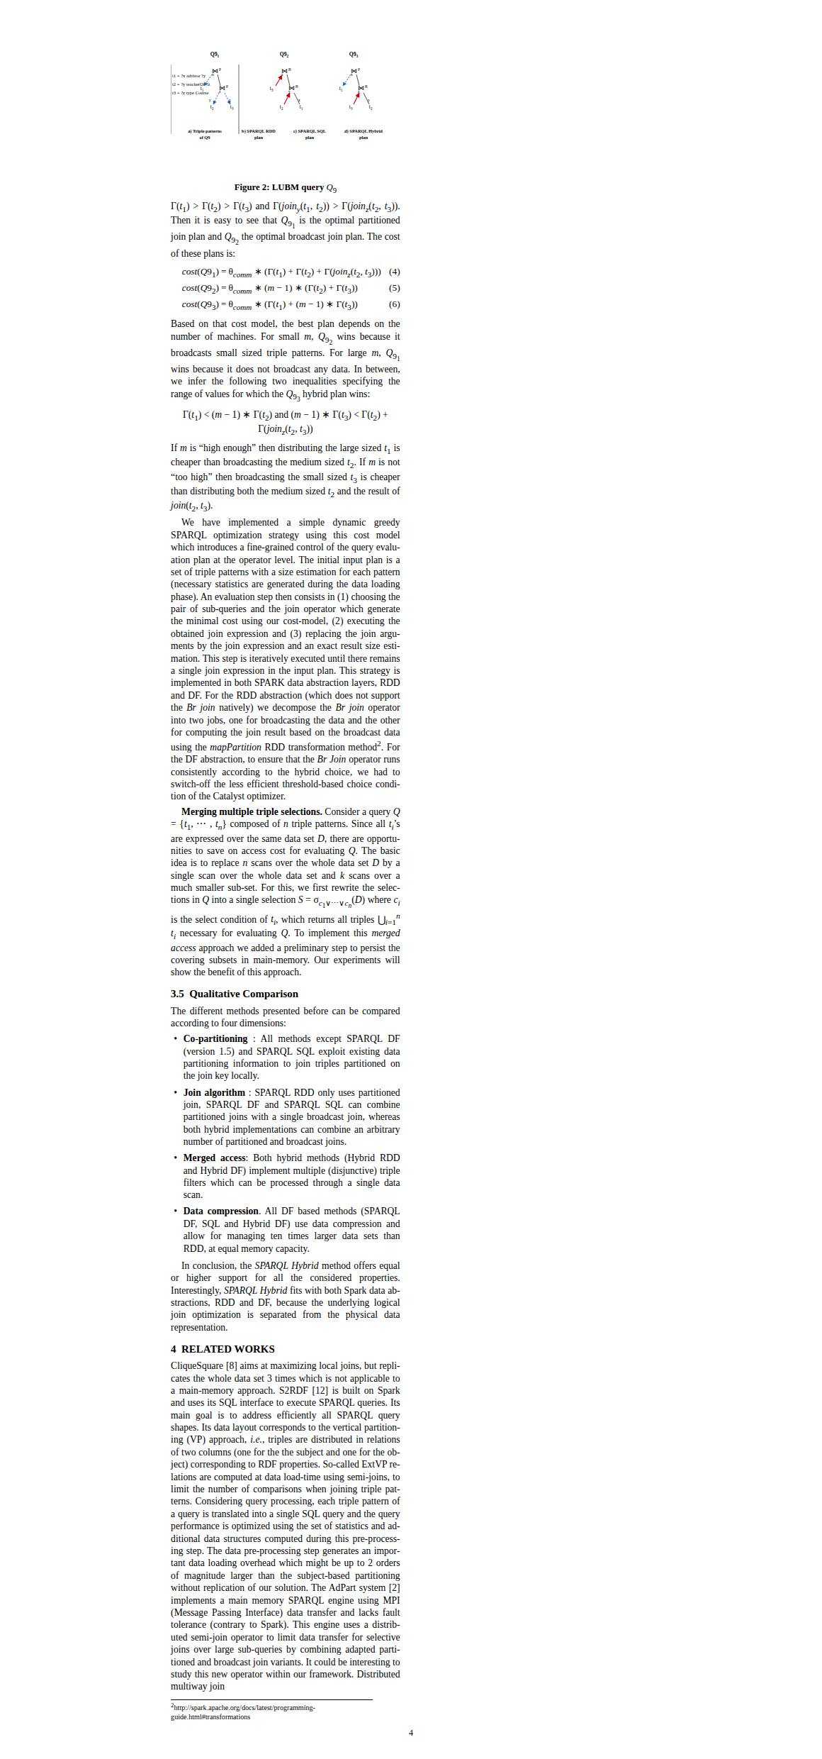Q91 Q92 Q93 t1 = ?x advisor ?y t2 = ?y teacherOf ?z t3 = ?z type Course ⋈ P x ⋈ P z t1 t2 y t3 z ⋈ B z ⋈ B y t3 t2 t1 x ⋈ P x ⋈ B z t1 t3 t2 y a) Triple patterns of Q9 b) SPARQL RDD plan c) SPARQL SQL plan d) SPARQL Hybrid plan
Figure 2: LUBM query Q9
Γ(t1) > Γ(t2) > Γ(t3) and Γ(joiny(t1, t2)) > Γ(joinz(t2, t3)). Then it is easy to see that Q91 is the optimal partitioned join plan and Q92 the optimal broadcast join plan. The cost of these plans is:
| cost ( Q 9 1 ) | = | θ comm ∗ (Γ( t 1 ) + Γ( t 2 ) + Γ( join z ( t 2 , t 3 ))) | (4) |
| cost ( Q 9 2 ) | = | θ comm ∗ ( m − 1) ∗ (Γ( t 2 ) + Γ( t 3 )) | (5) |
| cost ( Q 9 3 ) | = | θ comm ∗ (Γ( t 1 ) + ( m − 1) ∗ Γ( t 3 )) | (6) |
Based on that cost model, the best plan depends on the number of machines. For small m, Q92 wins because it broadcasts small sized triple patterns. For large m, Q91 wins because it does not broadcast any data. In between, we infer the following two inequalities specifying the range of values for which the Q93 hybrid plan wins:
Γ(t1) < (m − 1) ∗ Γ(t2) and (m − 1) ∗ Γ(t3) < Γ(t2) + Γ(joinz(t2, t3))
If m is “high enough” then distributing the large sized t1 is cheaper than broadcasting the medium sized t2. If m is not “too high” then broadcasting the small sized t3 is cheaper than distributing both the medium sized t2 and the result of join(t2, t3).
We have implemented a simple dynamic greedy SPARQL optimization strategy using this cost model which introduces a fine-grained control of the query evaluation plan at the operator level. The initial input plan is a set of triple patterns with a size estimation for each pattern (necessary statistics are generated during the data loading phase). An evaluation step then consists in (1) choosing the pair of sub-queries and the join operator which generate the minimal cost using our cost-model, (2) executing the obtained join expression and (3) replacing the join arguments by the join expression and an exact result size estimation. This step is iteratively executed until there remains a single join expression in the input plan. This strategy is implemented in both SPARK data abstraction layers, RDD and DF. For the RDD abstraction (which does not support the Br join natively) we decompose the Br join operator into two jobs, one for broadcasting the data and the other for computing the join result based on the broadcast data using the mapPartition RDD transformation method2. For the DF abstraction, to ensure that the Br Join operator runs consistently according to the hybrid choice, we had to switch-off the less efficient threshold-based choice condition of the Catalyst optimizer.
Merging multiple triple selections. Consider a query Q = {t1, ⋯ , tn} composed of n triple patterns. Since all ti’s are expressed over the same data set D, there are opportunities to save on access cost for evaluating Q. The basic idea is to replace n scans over the whole data set D by a single scan over the whole data set and k scans over a much smaller sub-set. For this, we first rewrite the selections in Q into a single selection S = σc1∨⋯∨cn(D) where ci is the select condition of ti, which returns all triples ⋃i=1n ti necessary for evaluating Q. To implement this merged access approach we added a preliminary step to persist the covering subsets in main-memory. Our experiments will show the benefit of this approach.
3.5 Qualitative Comparison
The different methods presented before can be compared according to four dimensions:
Co-partitioning : All methods except SPARQL DF (version 1.5) and SPARQL SQL exploit existing data partitioning information to join triples partitioned on the join key locally.
Join algorithm : SPARQL RDD only uses partitioned join, SPARQL DF and SPARQL SQL can combine partitioned joins with a single broadcast join, whereas both hybrid implementations can combine an arbitrary number of partitioned and broadcast joins.
Merged access: Both hybrid methods (Hybrid RDD and Hybrid DF) implement multiple (disjunctive) triple filters which can be processed through a single data scan.
Data compression. All DF based methods (SPARQL DF, SQL and Hybrid DF) use data compression and allow for managing ten times larger data sets than RDD, at equal memory capacity.
In conclusion, the SPARQL Hybrid method offers equal or higher support for all the considered properties. Interestingly, SPARQL Hybrid fits with both Spark data abstractions, RDD and DF, because the underlying logical join optimization is separated from the physical data representation.
4 RELATED WORKS
CliqueSquare [8] aims at maximizing local joins, but replicates the whole data set 3 times which is not applicable to a main-memory approach. S2RDF [12] is built on Spark and uses its SQL interface to execute SPARQL queries. Its main goal is to address efficiently all SPARQL query shapes. Its data layout corresponds to the vertical partitioning (VP) approach, i.e., triples are distributed in relations of two columns (one for the the subject and one for the object) corresponding to RDF properties. So-called ExtVP relations are computed at data load-time using semi-joins, to limit the number of comparisons when joining triple patterns. Considering query processing, each triple pattern of a query is translated into a single SQL query and the query performance is optimized using the set of statistics and additional data structures computed during this pre-processing step. The data pre-processing step generates an important data loading overhead which might be up to 2 orders of magnitude larger than the subject-based partitioning without replication of our solution. The AdPart system [2] implements a main memory SPARQL engine using MPI (Message Passing Interface) data transfer and lacks fault tolerance (contrary to Spark). This engine uses a distributed semi-join operator to limit data transfer for selective joins over large sub-queries by combining adapted partitioned and broadcast join variants. It could be interesting to study this new operator within our framework. Distributed multiway join
2http://spark.apache.org/docs/latest/programming-guide.html#transformations
4